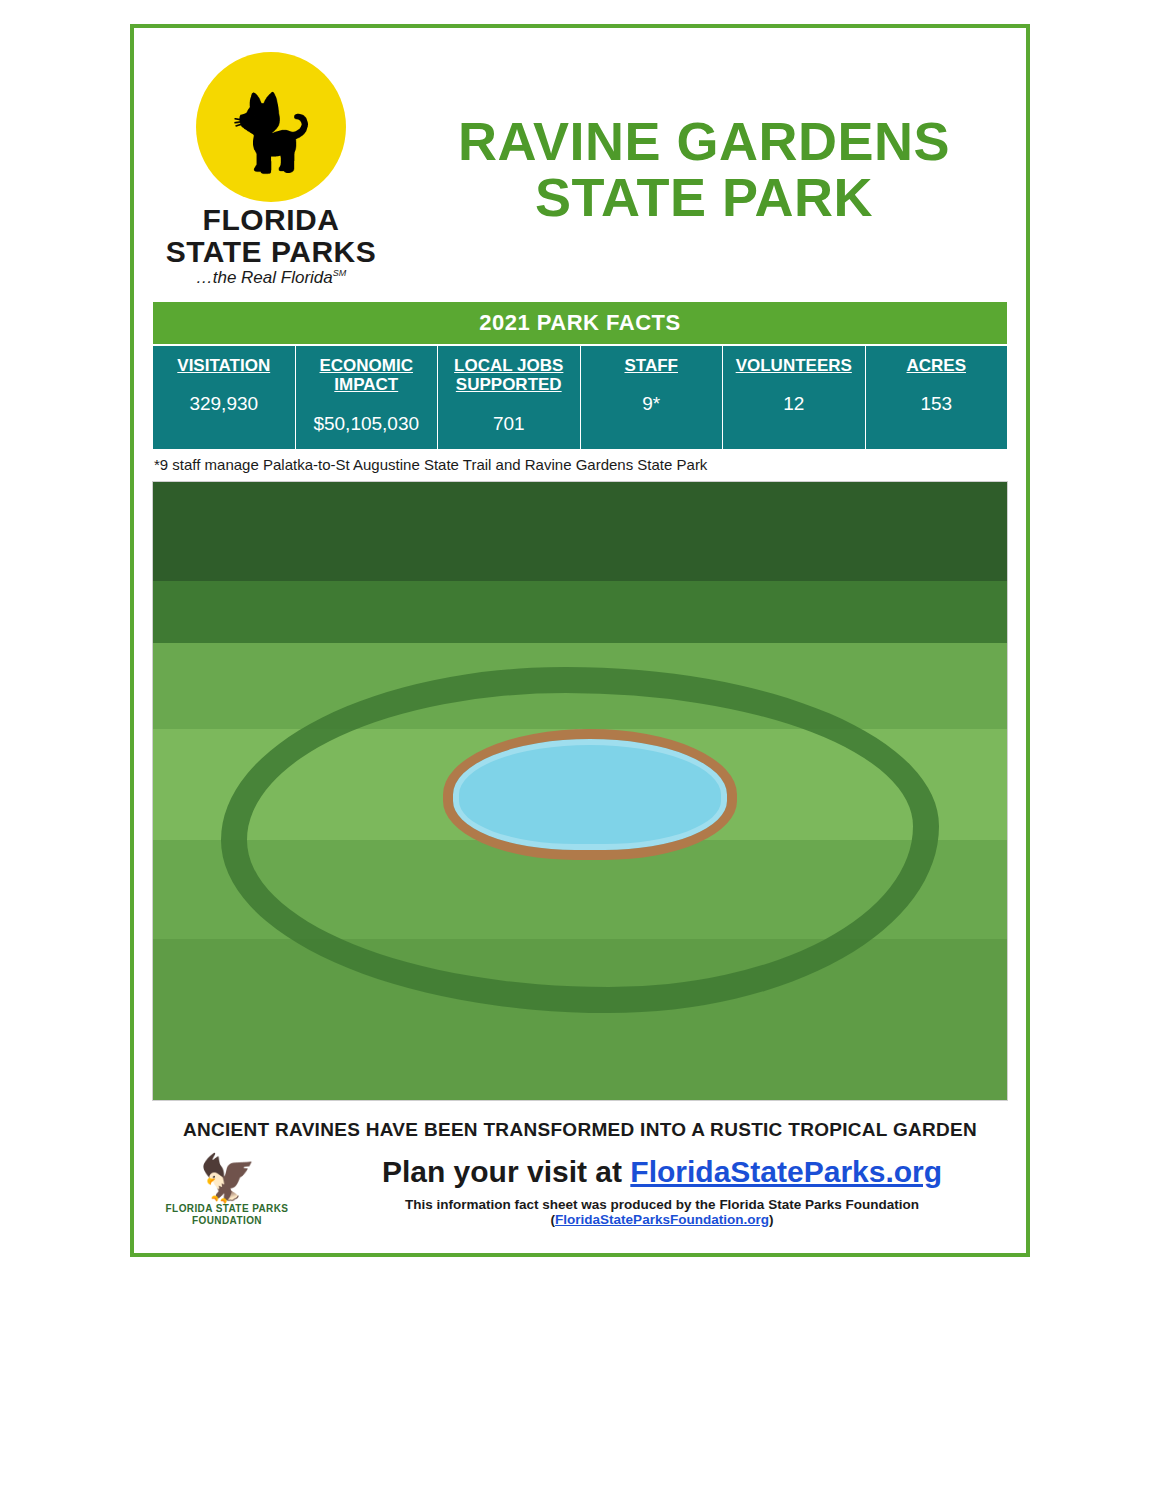🐈
FLORIDA
STATE PARKS
…the Real FloridaSM
RAVINE GARDENS
STATE PARK
2021 PARK FACTS
| VISITATION 329,930 | ECONOMIC IMPACT $50,105,030 | LOCAL JOBS SUPPORTED 701 | STAFF 9* | VOLUNTEERS 12 | ACRES 153 |
*9 staff manage Palatka-to-St Augustine State Trail and Ravine Gardens State Park
ANCIENT RAVINES HAVE BEEN TRANSFORMED INTO A RUSTIC TROPICAL GARDEN
🦅
FLORIDA STATE PARKS
FOUNDATION
Plan your visit at FloridaStateParks.org
This information fact sheet was produced by the Florida State Parks Foundation (FloridaStateParksFoundation.org)